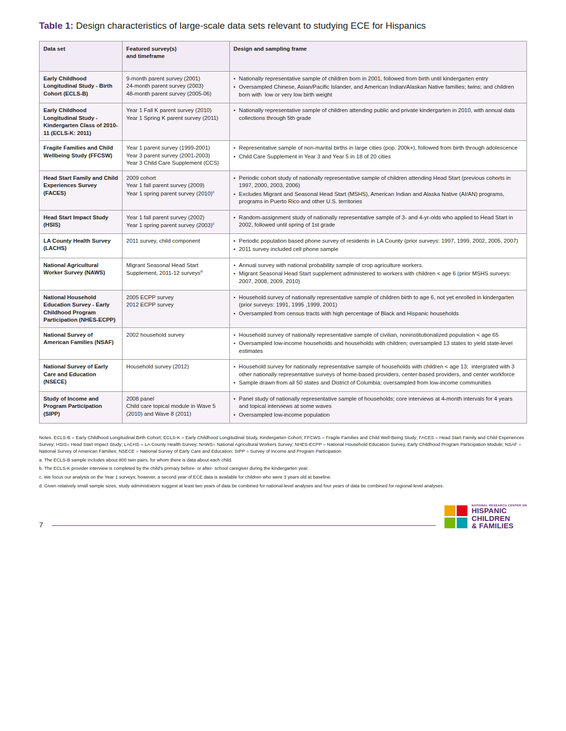Table 1: Design characteristics of large-scale data sets relevant to studying ECE for Hispanics
| Data set | Featured survey(s) and timeframe | Design and sampling frame |
| --- | --- | --- |
| Early Childhood Longitudinal Study - Birth Cohort (ECLS-B) | 9-month parent survey (2001) 24-month parent survey (2003) 48-month parent survey (2005-06) | Nationally representative sample of children born in 2001, followed from birth until kindergarten entry Oversampled Chinese, Asian/Pacific Islander, and American Indian/Alaskan Native families; twins; and children born with low or very low birth weight |
| Early Childhood Longitudinal Study - Kindergarten Class of 2010-11 (ECLS-K: 2011) | Year 1 Fall K parent survey (2010) Year 1 Spring K parent survey (2011) | Nationally representative sample of children attending public and private kindergarten in 2010, with annual data collections through 5th grade |
| Fragile Families and Child Wellbeing Study (FFCSW) | Year 1 parent survey (1999-2001) Year 3 parent survey (2001-2003) Year 3 Child Care Supplement (CCS) | Representative sample of non-marital births in large cities (pop. 200k+), followed from birth through adolescence Child Care Supplement in Year 3 and Year 5 in 18 of 20 cities |
| Head Start Family and Child Experiences Survey (FACES) | 2009 cohort Year 1 fall parent survey (2009) Year 1 spring parent survey (2010) c | Periodic cohort study of nationally representative sample of children attending Head Start (previous cohorts in 1997, 2000, 2003, 2006) Excludes Migrant and Seasonal Head Start (MSHS), American Indian and Alaska Native (AI/AN) programs, programs in Puerto Rico and other U.S. territories |
| Head Start Impact Study (HSIS) | Year 1 fall parent survey (2002) Year 1 spring parent survey (2003) c | Random-assignment study of nationally representative sample of 3- and 4-yr-olds who applied to Head Start in 2002, followed until spring of 1st grade |
| LA County Health Survey (LACHS) | 2011 survey, child component | Periodic population based phone survey of residents in LA County (prior surveys: 1997, 1999, 2002, 2005, 2007) 2011 survey included cell phone sample |
| National Agricultural Worker Survey (NAWS) | Migrant Seasonal Head Start Supplement, 2011-12 surveys d | Annual survey with national probability sample of crop agriculture workers. Migrant Seasonal Head Start supplement administered to workers with children < age 6 (prior MSHS surveys: 2007, 2008, 2009, 2010) |
| National Household Education Survey - Early Childhood Program Participation (NHES-ECPP) | 2005 ECPP survey 2012 ECPP survey | Household survey of nationally representative sample of children birth to age 6, not yet enrolled in kindergarten (prior surveys: 1991, 1995 ,1999, 2001) Oversampled from census tracts with high percentage of Black and Hispanic households |
| National Survey of American Families (NSAF) | 2002 household survey | Household survey of nationally representative sample of civilian, noninstitutionalized population < age 65 Oversampled low-income households and households with children; oversampled 13 states to yield state-level estimates |
| National Survey of Early Care and Education (NSECE) | Household survey (2012) | Household survey for nationally representative sample of households with children < age 13; intergrated with 3 other nationally representative surveys of home-based providers, center-based providers, and center workforce Sample drawn from all 50 states and District of Columbia; oversampled from low-income communities |
| Study of Income and Program Participation (SIPP) | 2008 panel Child care topical module in Wave 5 (2010) and Wave 8 (2011) | Panel study of nationally representative sample of households; core interviews at 4-month intervals for 4 years and topical interviews at some waves Oversampled low-income population |
Notes. ECLS-B = Early Childhood Longitudinal Birth Cohort; ECLS-K = Early Childhood Longitudinal Study, Kindergarten Cohort; FFCWS = Fragile Families and Child Well-Being Study; FACES = Head Start Family and Child Experiences Survey; HSIS= Head Start Impact Study; LACHS = LA County Health Survey; NAWS= National Agricultural Workers Survey; NHES-ECPP = National Household Education Survey, Early Childhood Program Participation Module; NSAF = National Survey of American Families; NSECE = National Survey of Early Care and Education; SIPP = Survey of Income and Program Participation
a. The ECLS-B sample includes about 800 twin pairs, for whom there is data about each child.
b. The ECLS-K provider interview is completed by the child's primary before- or after- school caregiver during the kindergarten year.
c. We focus our analysis on the Year 1 surveys; however, a second year of ECE data is available for children who were 3 years old at baseline.
d. Given relatively small sample sizes, study administrators suggest at least two years of data be combined for national-level analyses and four years of data be combined for regional-level analyses.
7
NATIONAL RESEARCH CENTER ON
HISPANIC
CHILDREN
& FAMILIES